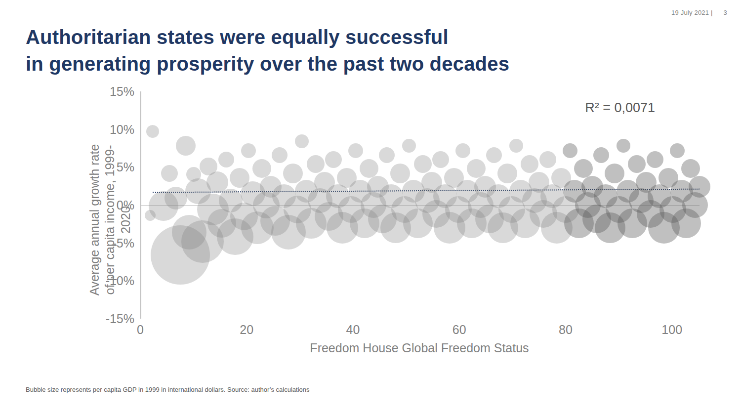19 July 2021 |3
Authoritarian states were equally successful
in generating prosperity over the past two decades
Average annual growth rate of per capita income, 1999- 2020
15%
10%
5%
0%
-5%
-10%
-15%
R² = 0,0071
0
20
40
60
80
100
Freedom House Global Freedom Status
Bubble size represents per capita GDP in 1999 in international dollars. Source: author’s calculations